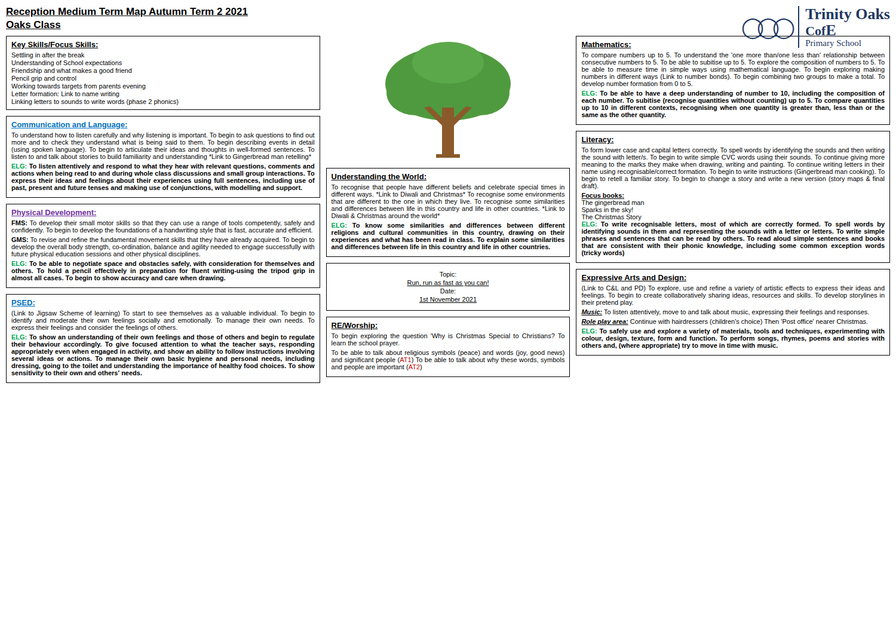◯◯◯ Trinity Oaks
CofE
Primary School
Reception Medium Term Map Autumn Term 2 2021
Oaks Class
Key Skills/Focus Skills:
Settling in after the break
Understanding of School expectations
Friendship and what makes a good friend
Pencil grip and control
Working towards targets from parents evening
Letter formation: Link to name writing
Linking letters to sounds to write words (phase 2 phonics)
Communication and Language:
To understand how to listen carefully and why listening is important. To begin to ask questions to find out more and to check they understand what is being said to them. To begin describing events in detail (using spoken language). To begin to articulate their ideas and thoughts in well-formed sentences. To listen to and talk about stories to build familiarity and understanding *Link to Gingerbread man retelling*
ELG: To listen attentively and respond to what they hear with relevant questions, comments and actions when being read to and during whole class discussions and small group interactions. To express their ideas and feelings about their experiences using full sentences, including use of past, present and future tenses and making use of conjunctions, with modelling and support.
Physical Development:
FMS: To develop their small motor skills so that they can use a range of tools competently, safely and confidently. To begin to develop the foundations of a handwriting style that is fast, accurate and efficient.
GMS: To revise and refine the fundamental movement skills that they have already acquired. To begin to develop the overall body strength, co-ordination, balance and agility needed to engage successfully with future physical education sessions and other physical disciplines.
ELG: To be able to negotiate space and obstacles safely, with consideration for themselves and others. To hold a pencil effectively in preparation for fluent writing-using the tripod grip in almost all cases. To begin to show accuracy and care when drawing.
PSED:
(Link to Jigsaw Scheme of learning) To start to see themselves as a valuable individual. To begin to identify and moderate their own feelings socially and emotionally. To manage their own needs. To express their feelings and consider the feelings of others.
ELG: To show an understanding of their own feelings and those of others and begin to regulate their behaviour accordingly. To give focused attention to what the teacher says, responding appropriately even when engaged in activity, and show an ability to follow instructions involving several ideas or actions. To manage their own basic hygiene and personal needs, including dressing, going to the toilet and understanding the importance of healthy food choices. To show sensitivity to their own and others' needs.
Understanding the World:
To recognise that people have different beliefs and celebrate special times in different ways. *Link to Diwali and Christmas* To recognise some environments that are different to the one in which they live. To recognise some similarities and differences between life in this country and life in other countries. *Link to Diwali & Christmas around the world*
ELG: To know some similarities and differences between different religions and cultural communities in this country, drawing on their experiences and what has been read in class. To explain some similarities and differences between life in this country and life in other countries.
Topic:
Run, run as fast as you can!
Date:
1st November 2021
RE/Worship:
To begin exploring the question 'Why is Christmas Special to Christians? To learn the school prayer.
To be able to talk about religious symbols (peace) and words (joy, good news) and significant people (AT1) To be able to talk about why these words, symbols and people are important (AT2)
Mathematics:
To compare numbers up to 5. To understand the 'one more than/one less than' relationship between consecutive numbers to 5. To be able to subitise up to 5. To explore the composition of numbers to 5. To be able to measure time in simple ways using mathematical language. To begin exploring making numbers in different ways (Link to number bonds). To begin combining two groups to make a total. To develop number formation from 0 to 5.
ELG: To be able to have a deep understanding of number to 10, including the composition of each number. To subitise (recognise quantities without counting) up to 5. To compare quantities up to 10 in different contexts, recognising when one quantity is greater than, less than or the same as the other quantity.
Literacy:
To form lower case and capital letters correctly. To spell words by identifying the sounds and then writing the sound with letter/s. To begin to write simple CVC words using their sounds. To continue giving more meaning to the marks they make when drawing, writing and painting. To continue writing letters in their name using recognisable/correct formation. To begin to write instructions (Gingerbread man cooking). To begin to retell a familiar story. To begin to change a story and write a new version (story maps & final draft).
Focus books:
The gingerbread man
Sparks in the sky!
The Christmas Story
ELG: To write recognisable letters, most of which are correctly formed. To spell words by identifying sounds in them and representing the sounds with a letter or letters. To write simple phrases and sentences that can be read by others. To read aloud simple sentences and books that are consistent with their phonic knowledge, including some common exception words (tricky words)
Expressive Arts and Design:
(Link to C&L and PD) To explore, use and refine a variety of artistic effects to express their ideas and feelings. To begin to create collaboratively sharing ideas, resources and skills. To develop storylines in their pretend play.
Music: To listen attentively, move to and talk about music, expressing their feelings and responses.
Role play area: Continue with hairdressers (children's choice) Then 'Post office' nearer Christmas.
ELG: To safely use and explore a variety of materials, tools and techniques, experimenting with colour, design, texture, form and function. To perform songs, rhymes, poems and stories with others and, (where appropriate) try to move in time with music.